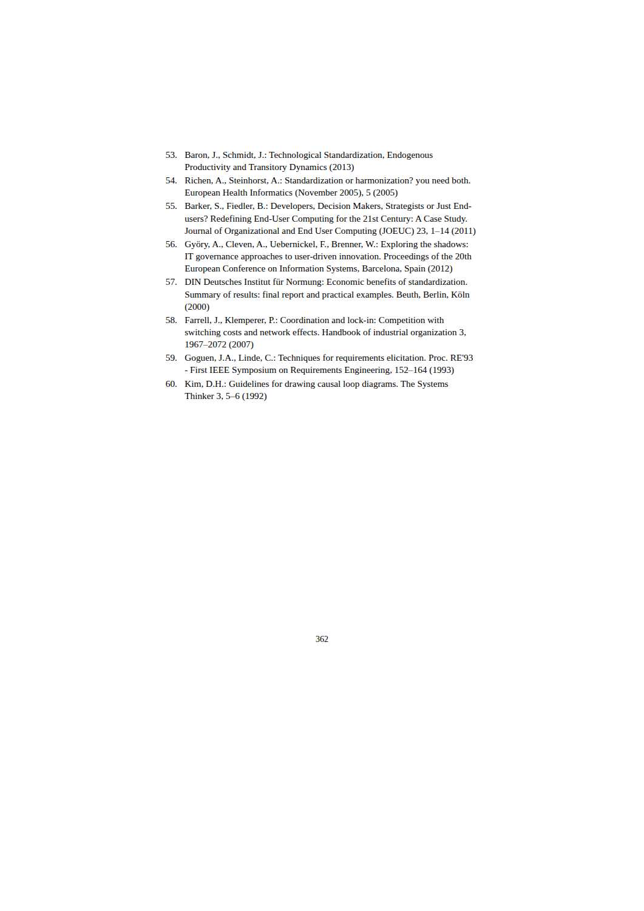53. Baron, J., Schmidt, J.: Technological Standardization, Endogenous Productivity and Transitory Dynamics (2013)
54. Richen, A., Steinhorst, A.: Standardization or harmonization? you need both. European Health Informatics (November 2005), 5 (2005)
55. Barker, S., Fiedler, B.: Developers, Decision Makers, Strategists or Just End-users? Redefining End-User Computing for the 21st Century: A Case Study. Journal of Organizational and End User Computing (JOEUC) 23, 1–14 (2011)
56. Györy, A., Cleven, A., Uebernickel, F., Brenner, W.: Exploring the shadows: IT governance approaches to user-driven innovation. Proceedings of the 20th European Conference on Information Systems, Barcelona, Spain (2012)
57. DIN Deutsches Institut für Normung: Economic benefits of standardization. Summary of results: final report and practical examples. Beuth, Berlin, Köln (2000)
58. Farrell, J., Klemperer, P.: Coordination and lock-in: Competition with switching costs and network effects. Handbook of industrial organization 3, 1967–2072 (2007)
59. Goguen, J.A., Linde, C.: Techniques for requirements elicitation. Proc. RE'93 - First IEEE Symposium on Requirements Engineering, 152–164 (1993)
60. Kim, D.H.: Guidelines for drawing causal loop diagrams. The Systems Thinker 3, 5–6 (1992)
362